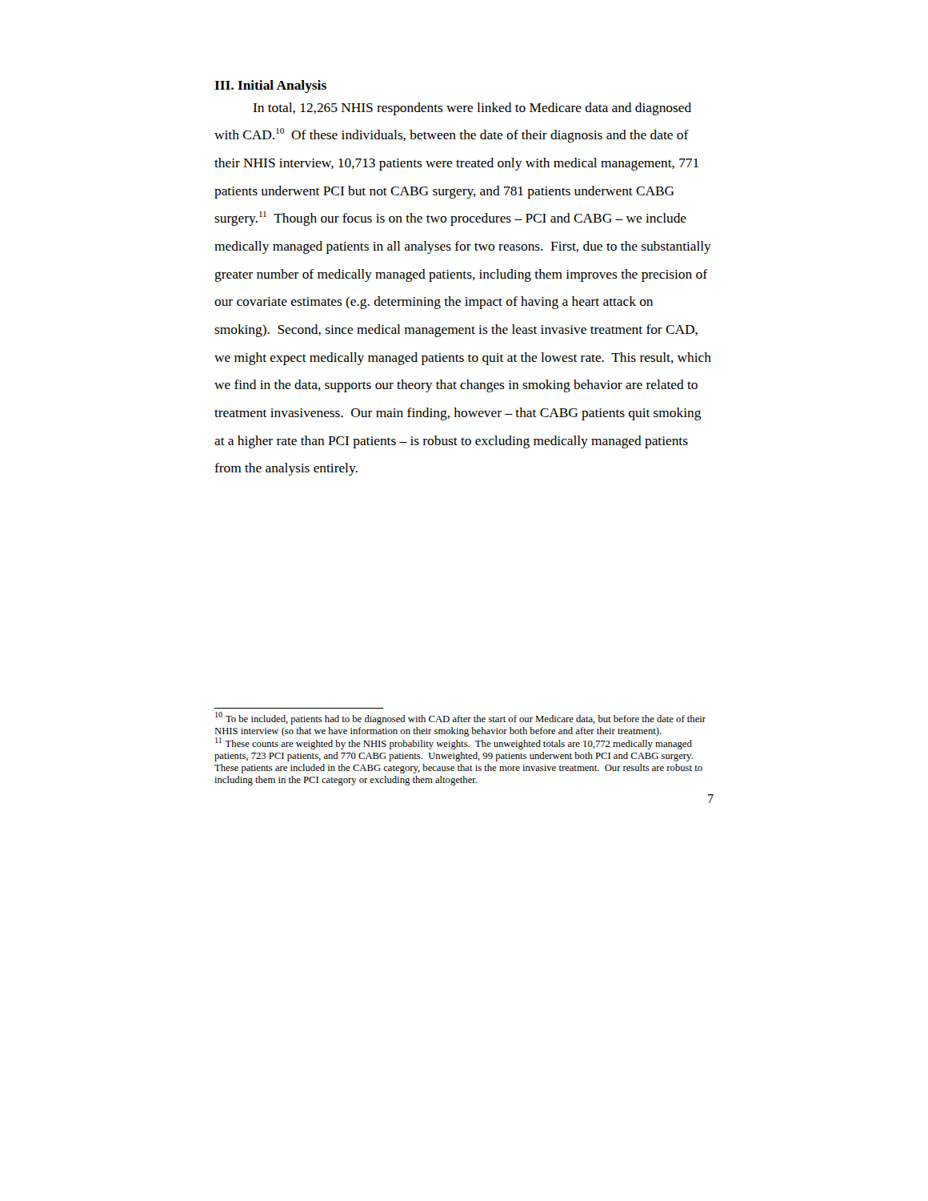III. Initial Analysis
In total, 12,265 NHIS respondents were linked to Medicare data and diagnosed with CAD.10 Of these individuals, between the date of their diagnosis and the date of their NHIS interview, 10,713 patients were treated only with medical management, 771 patients underwent PCI but not CABG surgery, and 781 patients underwent CABG surgery.11 Though our focus is on the two procedures – PCI and CABG – we include medically managed patients in all analyses for two reasons. First, due to the substantially greater number of medically managed patients, including them improves the precision of our covariate estimates (e.g. determining the impact of having a heart attack on smoking). Second, since medical management is the least invasive treatment for CAD, we might expect medically managed patients to quit at the lowest rate. This result, which we find in the data, supports our theory that changes in smoking behavior are related to treatment invasiveness. Our main finding, however – that CABG patients quit smoking at a higher rate than PCI patients – is robust to excluding medically managed patients from the analysis entirely.
10 To be included, patients had to be diagnosed with CAD after the start of our Medicare data, but before the date of their NHIS interview (so that we have information on their smoking behavior both before and after their treatment).
11 These counts are weighted by the NHIS probability weights. The unweighted totals are 10,772 medically managed patients, 723 PCI patients, and 770 CABG patients. Unweighted, 99 patients underwent both PCI and CABG surgery. These patients are included in the CABG category, because that is the more invasive treatment. Our results are robust to including them in the PCI category or excluding them altogether.
7